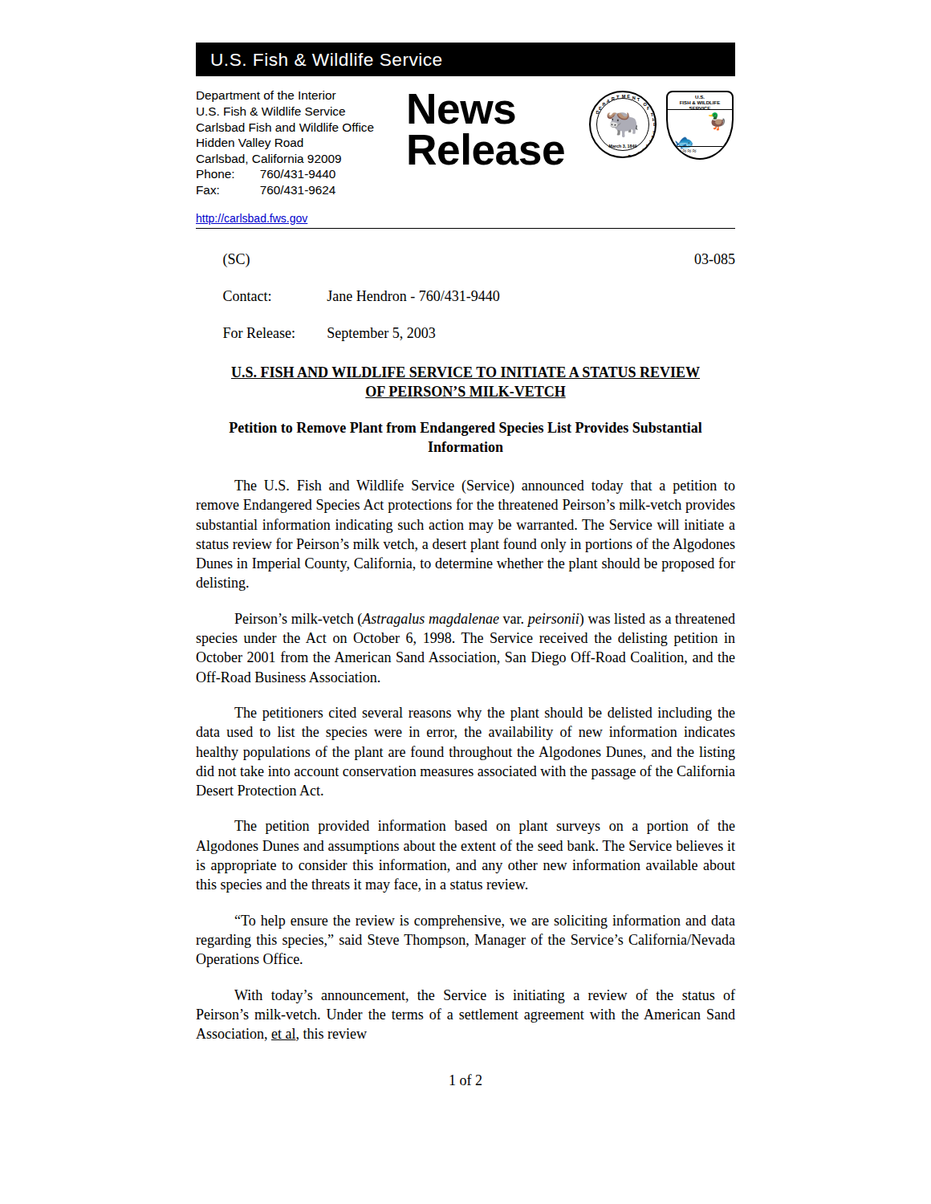U.S. Fish & Wildlife Service
Department of the Interior
U.S. Fish & Wildlife Service
Carlsbad Fish and Wildlife Office
Hidden Valley Road
Carlsbad, California 92009
Phone: 760/431-9440 Fax: 760/431-9624
News
Release
D E P A R T M E N T O F T H E I N T E R I O R
🐃
March 3, 1849
U.S.
FISH & WILDLIFE
SERVICE
🦆
🐟
http://carlsbad.fws.gov
(SC) 03-085
Contact: Jane Hendron - 760/431-9440
For Release: September 5, 2003
U.S. FISH AND WILDLIFE SERVICE TO INITIATE A STATUS REVIEW
OF PEIRSON’S MILK-VETCH
Petition to Remove Plant from Endangered Species List Provides Substantial Information
The U.S. Fish and Wildlife Service (Service) announced today that a petition to remove Endangered Species Act protections for the threatened Peirson’s milk-vetch provides substantial information indicating such action may be warranted. The Service will initiate a status review for Peirson’s milk vetch, a desert plant found only in portions of the Algodones Dunes in Imperial County, California, to determine whether the plant should be proposed for delisting.
Peirson’s milk-vetch (Astragalus magdalenae var. peirsonii) was listed as a threatened species under the Act on October 6, 1998. The Service received the delisting petition in October 2001 from the American Sand Association, San Diego Off-Road Coalition, and the Off-Road Business Association.
The petitioners cited several reasons why the plant should be delisted including the data used to list the species were in error, the availability of new information indicates healthy populations of the plant are found throughout the Algodones Dunes, and the listing did not take into account conservation measures associated with the passage of the California Desert Protection Act.
The petition provided information based on plant surveys on a portion of the Algodones Dunes and assumptions about the extent of the seed bank. The Service believes it is appropriate to consider this information, and any other new information available about this species and the threats it may face, in a status review.
“To help ensure the review is comprehensive, we are soliciting information and data regarding this species,” said Steve Thompson, Manager of the Service’s California/Nevada Operations Office.
With today’s announcement, the Service is initiating a review of the status of Peirson’s milk-vetch. Under the terms of a settlement agreement with the American Sand Association, et al, this review
1 of 2